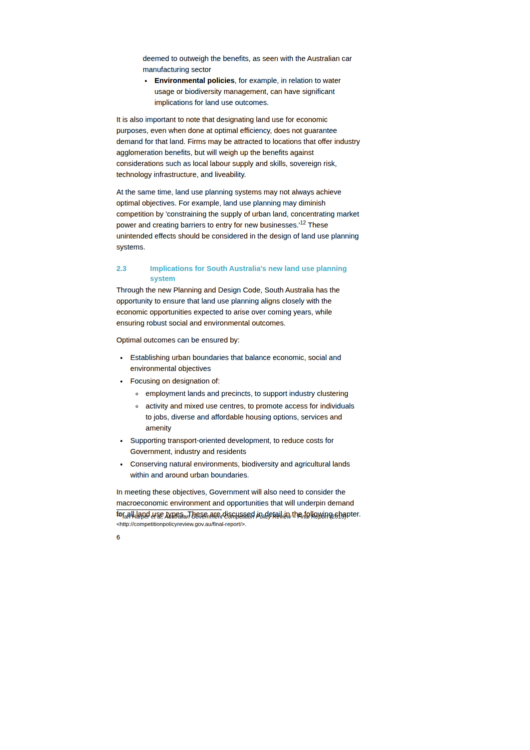deemed to outweigh the benefits, as seen with the Australian car manufacturing sector
Environmental policies, for example, in relation to water usage or biodiversity management, can have significant implications for land use outcomes.
It is also important to note that designating land use for economic purposes, even when done at optimal efficiency, does not guarantee demand for that land. Firms may be attracted to locations that offer industry agglomeration benefits, but will weigh up the benefits against considerations such as local labour supply and skills, sovereign risk, technology infrastructure, and liveability.
At the same time, land use planning systems may not always achieve optimal objectives. For example, land use planning may diminish competition by 'constraining the supply of urban land, concentrating market power and creating barriers to entry for new businesses.'12 These unintended effects should be considered in the design of land use planning systems.
2.3 Implications for South Australia's new land use planning system
Through the new Planning and Design Code, South Australia has the opportunity to ensure that land use planning aligns closely with the economic opportunities expected to arise over coming years, while ensuring robust social and environmental outcomes.
Optimal outcomes can be ensured by:
Establishing urban boundaries that balance economic, social and environmental objectives
Focusing on designation of:
employment lands and precincts, to support industry clustering
activity and mixed use centres, to promote access for individuals to jobs, diverse and affordable housing options, services and amenity
Supporting transport-oriented development, to reduce costs for Government, industry and residents
Conserving natural environments, biodiversity and agricultural lands within and around urban boundaries.
In meeting these objectives, Government will also need to consider the macroeconomic environment and opportunities that will underpin demand for all land use types. These are discussed in detail in the following chapter.
12 Ian Harper et al, Australian Government Competition Policy Review – Final Report (2015) <http://competitionpolicyreview.gov.au/final-report/>.
6